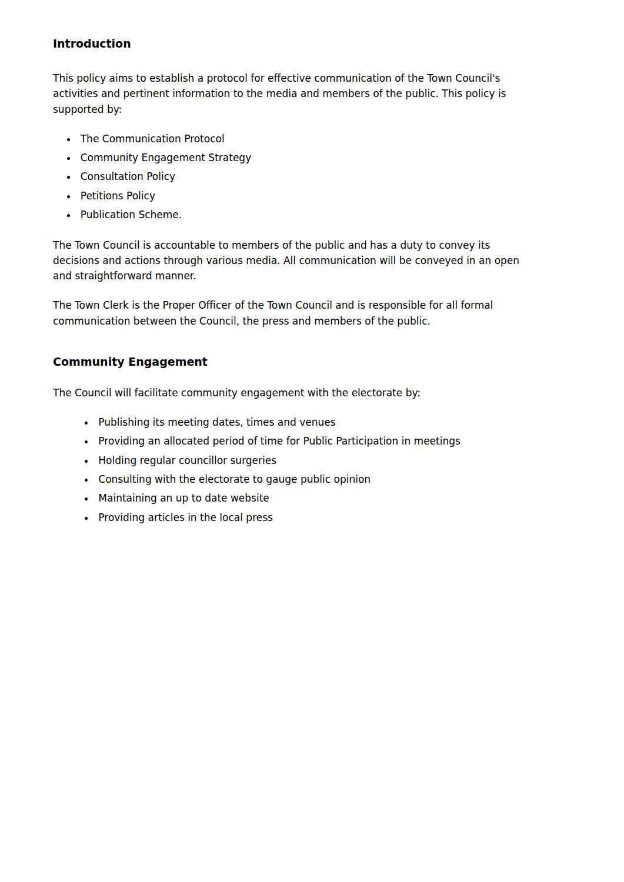Introduction
This policy aims to establish a protocol for effective communication of the Town Council's activities and pertinent information to the media and members of the public. This policy is supported by:
The Communication Protocol
Community Engagement Strategy
Consultation Policy
Petitions Policy
Publication Scheme.
The Town Council is accountable to members of the public and has a duty to convey its decisions and actions through various media. All communication will be conveyed in an open and straightforward manner.
The Town Clerk is the Proper Officer of the Town Council and is responsible for all formal communication between the Council, the press and members of the public.
Community Engagement
The Council will facilitate community engagement with the electorate by:
Publishing its meeting dates, times and venues
Providing an allocated period of time for Public Participation in meetings
Holding regular councillor surgeries
Consulting with the electorate to gauge public opinion
Maintaining an up to date website
Providing articles in the local press